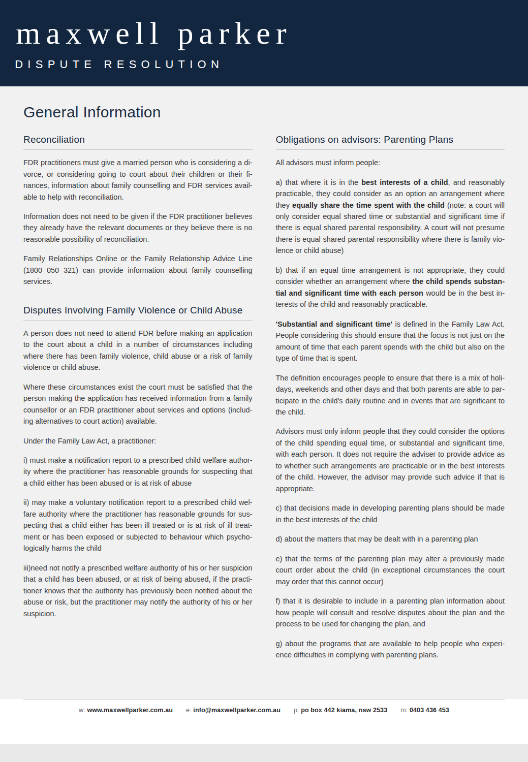maxwell parker
DISPUTE RESOLUTION
General Information
Reconciliation
FDR practitioners must give a married person who is considering a divorce, or considering going to court about their children or their finances, information about family counselling and FDR services available to help with reconciliation.
Information does not need to be given if the FDR practitioner believes they already have the relevant documents or they believe there is no reasonable possibility of reconciliation.
Family Relationships Online or the Family Relationship Advice Line (1800 050 321) can provide information about family counselling services.
Disputes Involving Family Violence or Child Abuse
A person does not need to attend FDR before making an application to the court about a child in a number of circumstances including where there has been family violence, child abuse or a risk of family violence or child abuse.
Where these circumstances exist the court must be satisfied that the person making the application has received information from a family counsellor or an FDR practitioner about services and options (including alternatives to court action) available.
Under the Family Law Act, a practitioner:
i) must make a notification report to a prescribed child welfare authority where the practitioner has reasonable grounds for suspecting that a child either has been abused or is at risk of abuse
ii) may make a voluntary notification report to a prescribed child welfare authority where the practitioner has reasonable grounds for suspecting that a child either has been ill treated or is at risk of ill treatment or has been exposed or subjected to behaviour which psychologically harms the child
iii)need not notify a prescribed welfare authority of his or her suspicion that a child has been abused, or at risk of being abused, if the practitioner knows that the authority has previously been notified about the abuse or risk, but the practitioner may notify the authority of his or her suspicion.
Obligations on advisors: Parenting Plans
All advisors must inform people:
a) that where it is in the best interests of a child, and reasonably practicable, they could consider as an option an arrangement where they equally share the time spent with the child (note: a court will only consider equal shared time or substantial and significant time if there is equal shared parental responsibility. A court will not presume there is equal shared parental responsibility where there is family violence or child abuse)
b) that if an equal time arrangement is not appropriate, they could consider whether an arrangement where the child spends substantial and significant time with each person would be in the best interests of the child and reasonably practicable.
'Substantial and significant time' is defined in the Family Law Act. People considering this should ensure that the focus is not just on the amount of time that each parent spends with the child but also on the type of time that is spent.
The definition encourages people to ensure that there is a mix of holidays, weekends and other days and that both parents are able to participate in the child's daily routine and in events that are significant to the child.
Advisors must only inform people that they could consider the options of the child spending equal time, or substantial and significant time, with each person. It does not require the adviser to provide advice as to whether such arrangements are practicable or in the best interests of the child. However, the advisor may provide such advice if that is appropriate.
c) that decisions made in developing parenting plans should be made in the best interests of the child
d) about the matters that may be dealt with in a parenting plan
e) that the terms of the parenting plan may alter a previously made court order about the child (in exceptional circumstances the court may order that this cannot occur)
f) that it is desirable to include in a parenting plan information about how people will consult and resolve disputes about the plan and the process to be used for changing the plan, and
g) about the programs that are available to help people who experience difficulties in complying with parenting plans.
w: www.maxwellparker.com.au
e: info@maxwellparker.com.au
p: po box 442 kiama, nsw 2533
m: 0403 436 453